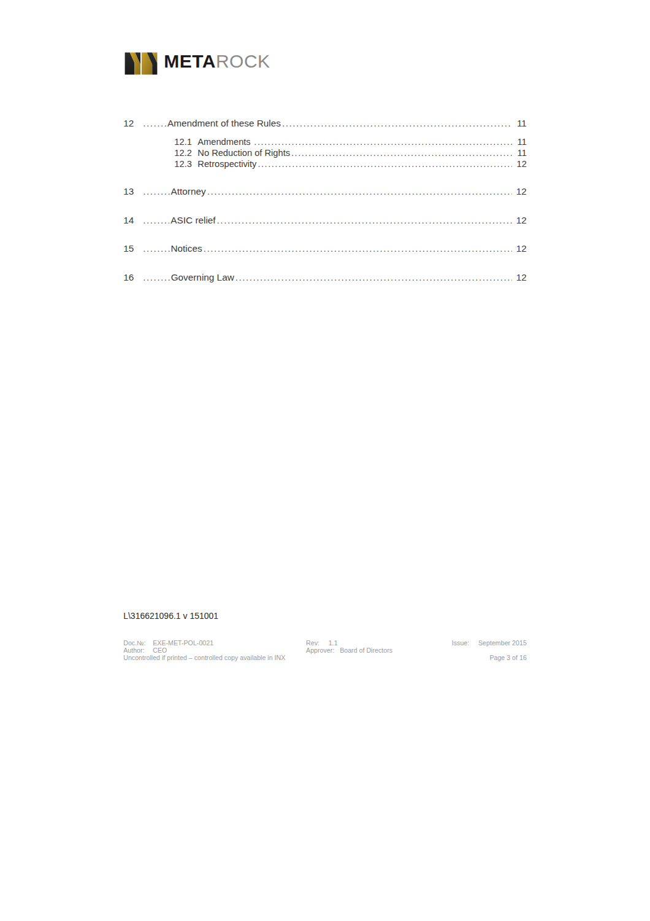META ROCK
12 ............. Amendment of these Rules ................................................................................................................................. 11
12.1 Amendments ......................................................................................................................... 11
12.2 No Reduction of Rights ....................................................................................................... 11
12.3 Retrospectivity ..................................................................................................................... 12
13 ............. Attorney ..................................................................................................................................................... 12
14 ............. ASIC relief ................................................................................................................................................. 12
15 ............. Notices ....................................................................................................................................................... 12
16 ............. Governing Law ....................................................................................................................................... 12
L\316621096.1 v 151001
| Doc.№: | EXE-MET-POL-0021 | Rev: 1.1 | Issue: September 2015 |
| Author: | CEO | Approver: Board of Directors | |
| Uncontrolled if printed – controlled copy available in INX | Page 3 of 16 |